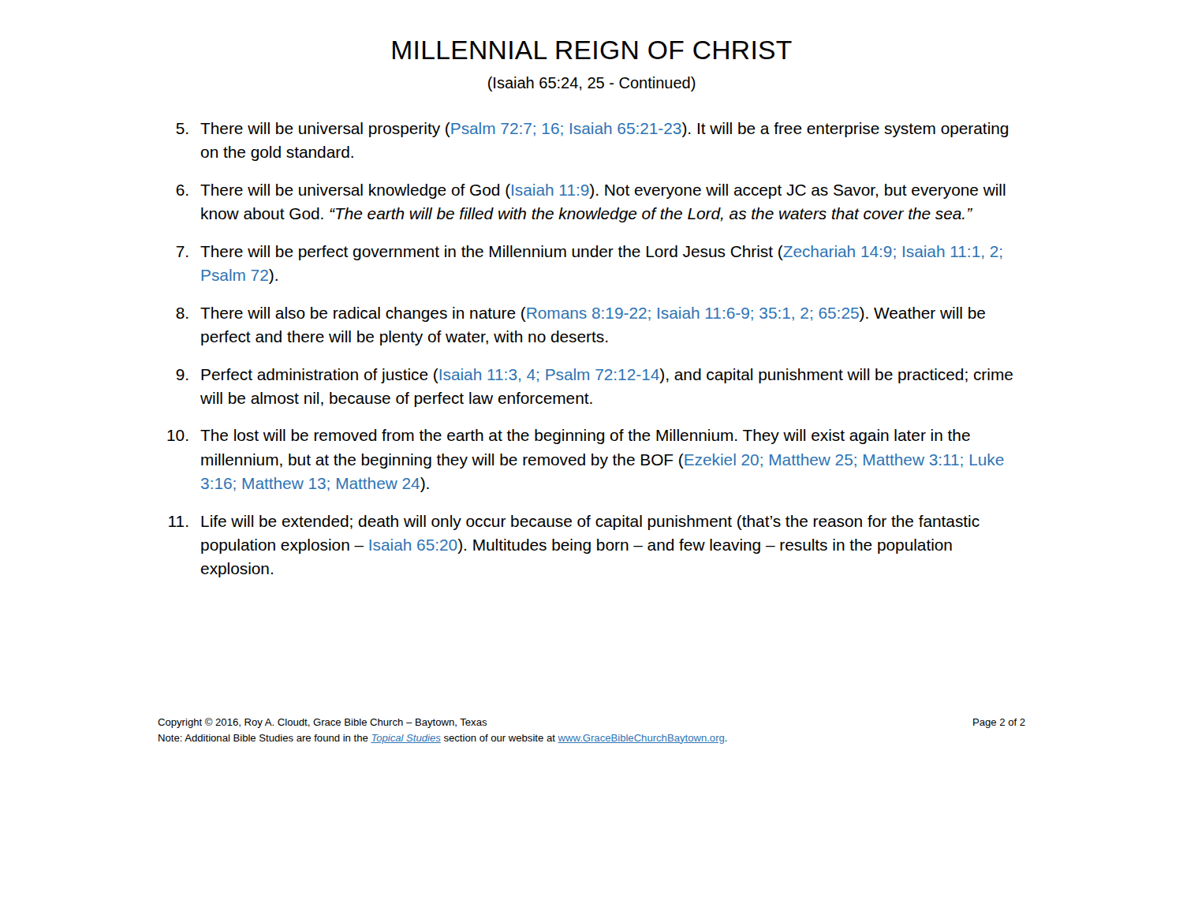MILLENNIAL REIGN OF CHRIST
(Isaiah 65:24, 25 - Continued)
There will be universal prosperity (Psalm 72:7; 16; Isaiah 65:21-23). It will be a free enterprise system operating on the gold standard.
There will be universal knowledge of God (Isaiah 11:9). Not everyone will accept JC as Savor, but everyone will know about God. “The earth will be filled with the knowledge of the Lord, as the waters that cover the sea.”
There will be perfect government in the Millennium under the Lord Jesus Christ (Zechariah 14:9; Isaiah 11:1, 2; Psalm 72).
There will also be radical changes in nature (Romans 8:19-22; Isaiah 11:6-9; 35:1, 2; 65:25). Weather will be perfect and there will be plenty of water, with no deserts.
Perfect administration of justice (Isaiah 11:3, 4; Psalm 72:12-14), and capital punishment will be practiced; crime will be almost nil, because of perfect law enforcement.
The lost will be removed from the earth at the beginning of the Millennium. They will exist again later in the millennium, but at the beginning they will be removed by the BOF (Ezekiel 20; Matthew 25; Matthew 3:11; Luke 3:16; Matthew 13; Matthew 24).
Life will be extended; death will only occur because of capital punishment (that’s the reason for the fantastic population explosion – Isaiah 65:20). Multitudes being born – and few leaving – results in the population explosion.
Page 2 of 2
Copyright © 2016, Roy A. Cloudt, Grace Bible Church – Baytown, Texas
Note: Additional Bible Studies are found in the Topical Studies section of our website at www.GraceBibleChurchBaytown.org.